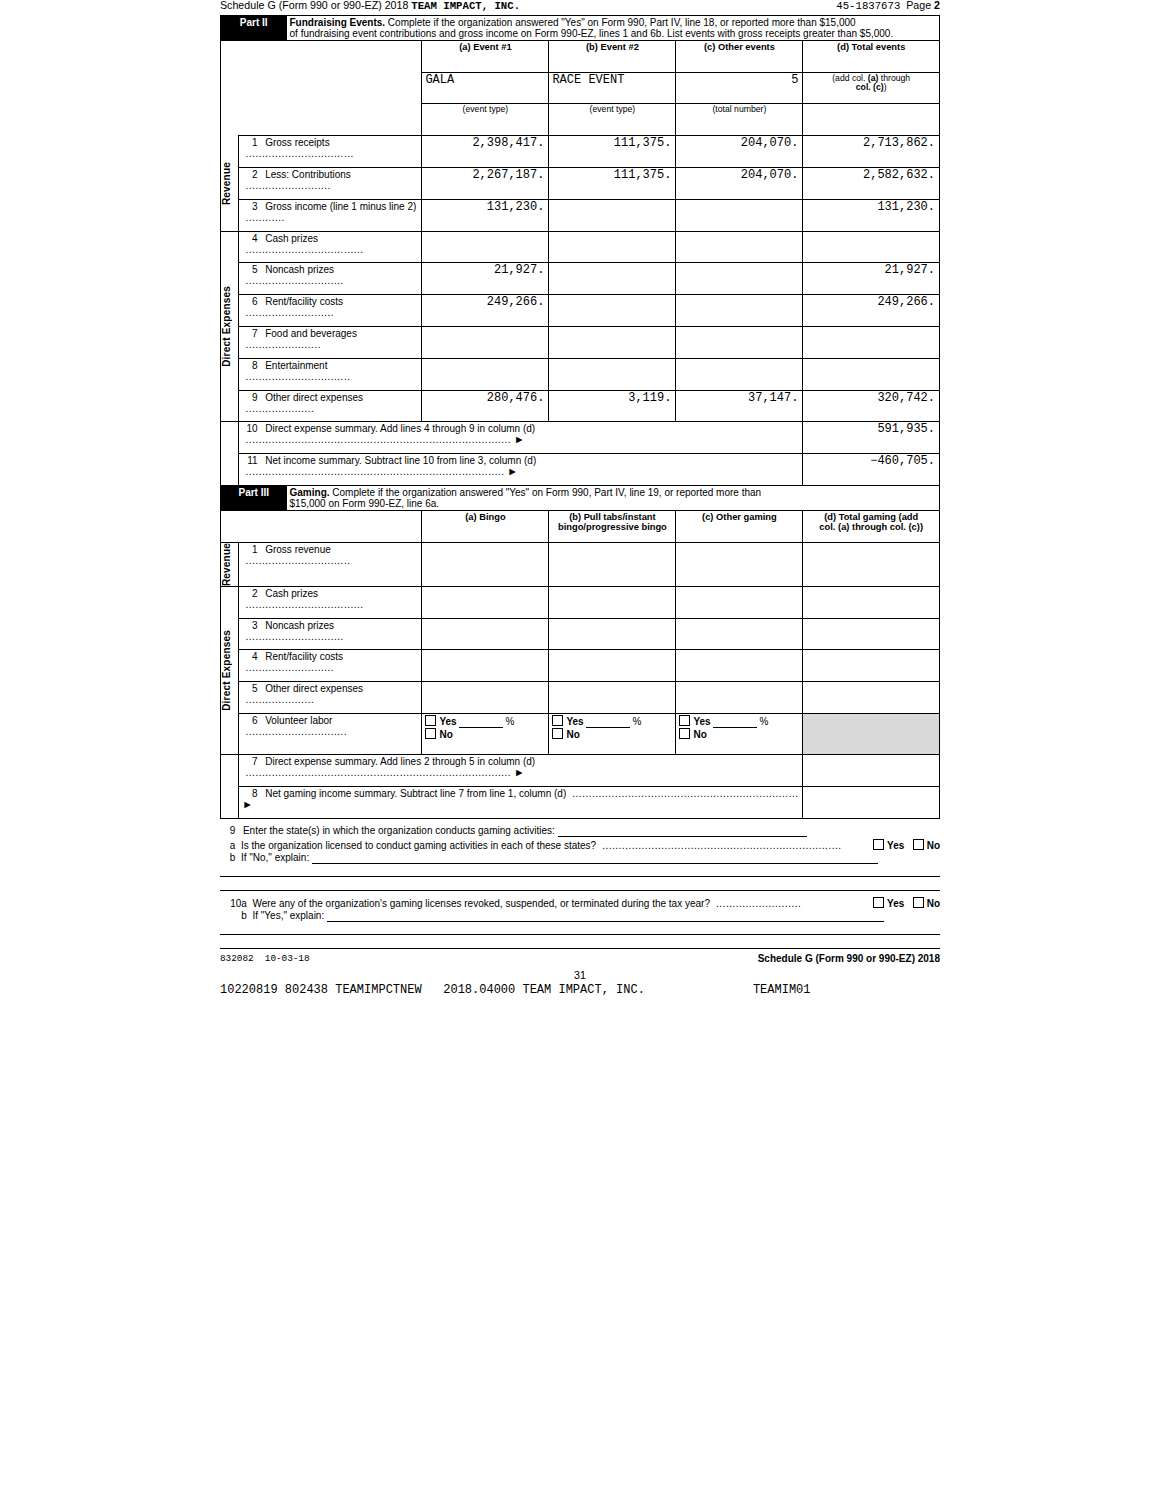Schedule G (Form 990 or 990-EZ) 2018 TEAM IMPACT, INC.
45-1837673 Page 2
| Part II | Fundraising Events. Complete if the organization answered "Yes" on Form 990, Part IV, line 18, or reported more than $15,000 of fundraising event contributions and gross income on Form 990-EZ, lines 1 and 6b. List events with gross receipts greater than $5,000. |
| | | (a) Event #1 | (b) Event #2 | (c) Other events | (d) Total events |
| | GALA | RACE EVENT | 5 | (add col. (a) through col. (c) ) |
| | (event type) | (event type) | (total number) | |
| Revenue | 1 Gross receipts ................................. | 2,398,417. | 111,375. | 204,070. | 2,713,862. |
| 2 Less: Contributions .......................... | 2,267,187. | 111,375. | 204,070. | 2,582,632. |
| 3 Gross income (line 1 minus line 2) ............ | 131,230. | | | 131,230. |
| Direct Expenses | 4 Cash prizes .................................... | | | | |
| 5 Noncash prizes .............................. | 21,927. | | | 21,927. |
| 6 Rent/facility costs ........................... | 249,266. | | | 249,266. |
| 7 Food and beverages ....................... | | | | |
| 8 Entertainment ................................ | | | | |
| 9 Other direct expenses ..................... | 280,476. | 3,119. | 37,147. | 320,742. |
| | 10 Direct expense summary. Add lines 4 through 9 in column (d) ................................................................................. ► | 591,935. |
| | 11 Net income summary. Subtract line 10 from line 3, column (d) ............................................................................... ► | −460,705. |
| Part III | Gaming. Complete if the organization answered "Yes" on Form 990, Part IV, line 19, or reported more than $15,000 on Form 990-EZ, line 6a. |
| | | (a) Bingo | (b) Pull tabs/instant bingo/progressive bingo | (c) Other gaming | (d) Total gaming (add col. (a) through col. (c) ) |
| Revenue | 1 Gross revenue ................................ | | | | |
| Direct Expenses | 2 Cash prizes .................................... | | | | |
| 3 Noncash prizes .............................. | | | | |
| 4 Rent/facility costs ........................... | | | | |
| 5 Other direct expenses ..................... | | | | |
| 6 Volunteer labor ............................... | Yes % No | Yes % No | Yes % No | |
| | 7 Direct expense summary. Add lines 2 through 5 in column (d) ................................................................................. ► | |
| | 8 Net gaming income summary. Subtract line 7 from line 1, column (d) ..................................................................... ► | |
9 Enter the state(s) in which the organization conducts gaming activities:
a Is the organization licensed to conduct gaming activities in each of these states? .........................................................................
Yes No
b If "No," explain:
10a Were any of the organization's gaming licenses revoked, suspended, or terminated during the tax year? ..........................
Yes No
b If "Yes," explain:
832082 10-03-18
Schedule G (Form 990 or 990-EZ) 2018
31
10220819 802438 TEAMIMPCTNEW 2018.04000 TEAM IMPACT, INC. TEAMIM01